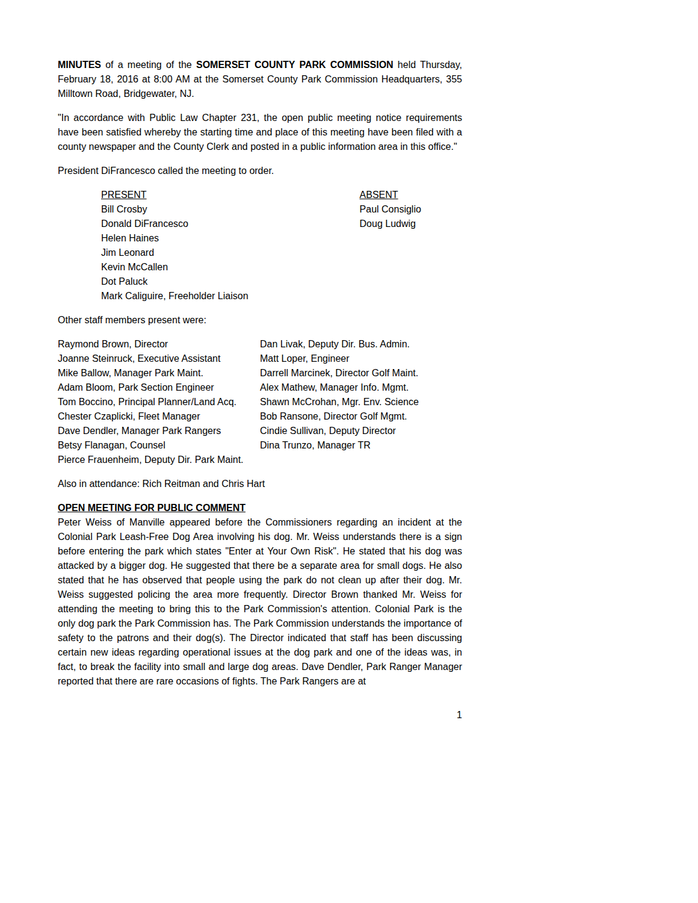MINUTES of a meeting of the SOMERSET COUNTY PARK COMMISSION held Thursday, February 18, 2016 at 8:00 AM at the Somerset County Park Commission Headquarters, 355 Milltown Road, Bridgewater, NJ.
"In accordance with Public Law Chapter 231, the open public meeting notice requirements have been satisfied whereby the starting time and place of this meeting have been filed with a county newspaper and the County Clerk and posted in a public information area in this office."
President DiFrancesco called the meeting to order.
| PRESENT | ABSENT |
| Bill Crosby | Paul Consiglio |
| Donald DiFrancesco | Doug Ludwig |
| Helen Haines | |
| Jim Leonard | |
| Kevin McCallen | |
| Dot Paluck | |
| Mark Caliguire, Freeholder Liaison | |
Other staff members present were:
| Raymond Brown, Director | Dan Livak, Deputy Dir. Bus. Admin. |
| Joanne Steinruck, Executive Assistant | Matt Loper, Engineer |
| Mike Ballow, Manager Park Maint. | Darrell Marcinek, Director Golf Maint. |
| Adam Bloom, Park Section Engineer | Alex Mathew, Manager Info. Mgmt. |
| Tom Boccino, Principal Planner/Land Acq. | Shawn McCrohan, Mgr. Env. Science |
| Chester Czaplicki, Fleet Manager | Bob Ransone, Director Golf Mgmt. |
| Dave Dendler, Manager Park Rangers | Cindie Sullivan, Deputy Director |
| Betsy Flanagan, Counsel | Dina Trunzo, Manager TR |
| Pierce Frauenheim, Deputy Dir. Park Maint. | |
Also in attendance: Rich Reitman and Chris Hart
OPEN MEETING FOR PUBLIC COMMENT
Peter Weiss of Manville appeared before the Commissioners regarding an incident at the Colonial Park Leash-Free Dog Area involving his dog. Mr. Weiss understands there is a sign before entering the park which states "Enter at Your Own Risk". He stated that his dog was attacked by a bigger dog. He suggested that there be a separate area for small dogs. He also stated that he has observed that people using the park do not clean up after their dog. Mr. Weiss suggested policing the area more frequently. Director Brown thanked Mr. Weiss for attending the meeting to bring this to the Park Commission's attention. Colonial Park is the only dog park the Park Commission has. The Park Commission understands the importance of safety to the patrons and their dog(s). The Director indicated that staff has been discussing certain new ideas regarding operational issues at the dog park and one of the ideas was, in fact, to break the facility into small and large dog areas. Dave Dendler, Park Ranger Manager reported that there are rare occasions of fights. The Park Rangers are at
1